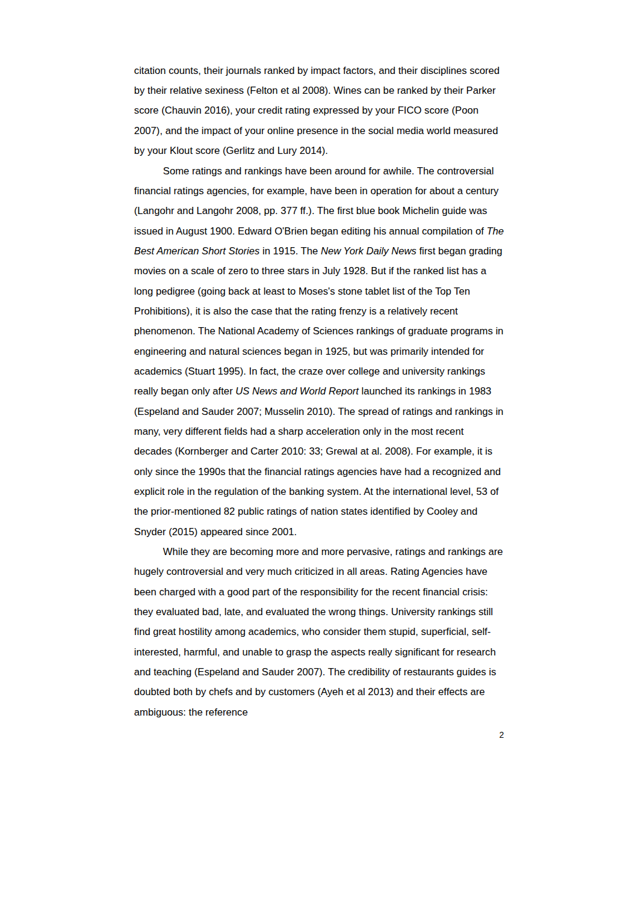citation counts, their journals ranked by impact factors, and their disciplines scored by their relative sexiness (Felton et al 2008). Wines can be ranked by their Parker score (Chauvin 2016), your credit rating expressed by your FICO score (Poon 2007), and the impact of your online presence in the social media world measured by your Klout score (Gerlitz and Lury 2014).
Some ratings and rankings have been around for awhile. The controversial financial ratings agencies, for example, have been in operation for about a century (Langohr and Langohr 2008, pp. 377 ff.). The first blue book Michelin guide was issued in August 1900. Edward O'Brien began editing his annual compilation of The Best American Short Stories in 1915. The New York Daily News first began grading movies on a scale of zero to three stars in July 1928. But if the ranked list has a long pedigree (going back at least to Moses's stone tablet list of the Top Ten Prohibitions), it is also the case that the rating frenzy is a relatively recent phenomenon. The National Academy of Sciences rankings of graduate programs in engineering and natural sciences began in 1925, but was primarily intended for academics (Stuart 1995). In fact, the craze over college and university rankings really began only after US News and World Report launched its rankings in 1983 (Espeland and Sauder 2007; Musselin 2010). The spread of ratings and rankings in many, very different fields had a sharp acceleration only in the most recent decades (Kornberger and Carter 2010: 33; Grewal at al. 2008). For example, it is only since the 1990s that the financial ratings agencies have had a recognized and explicit role in the regulation of the banking system. At the international level, 53 of the prior-mentioned 82 public ratings of nation states identified by Cooley and Snyder (2015) appeared since 2001.
While they are becoming more and more pervasive, ratings and rankings are hugely controversial and very much criticized in all areas. Rating Agencies have been charged with a good part of the responsibility for the recent financial crisis: they evaluated bad, late, and evaluated the wrong things. University rankings still find great hostility among academics, who consider them stupid, superficial, self-interested, harmful, and unable to grasp the aspects really significant for research and teaching (Espeland and Sauder 2007). The credibility of restaurants guides is doubted both by chefs and by customers (Ayeh et al 2013) and their effects are ambiguous: the reference
2